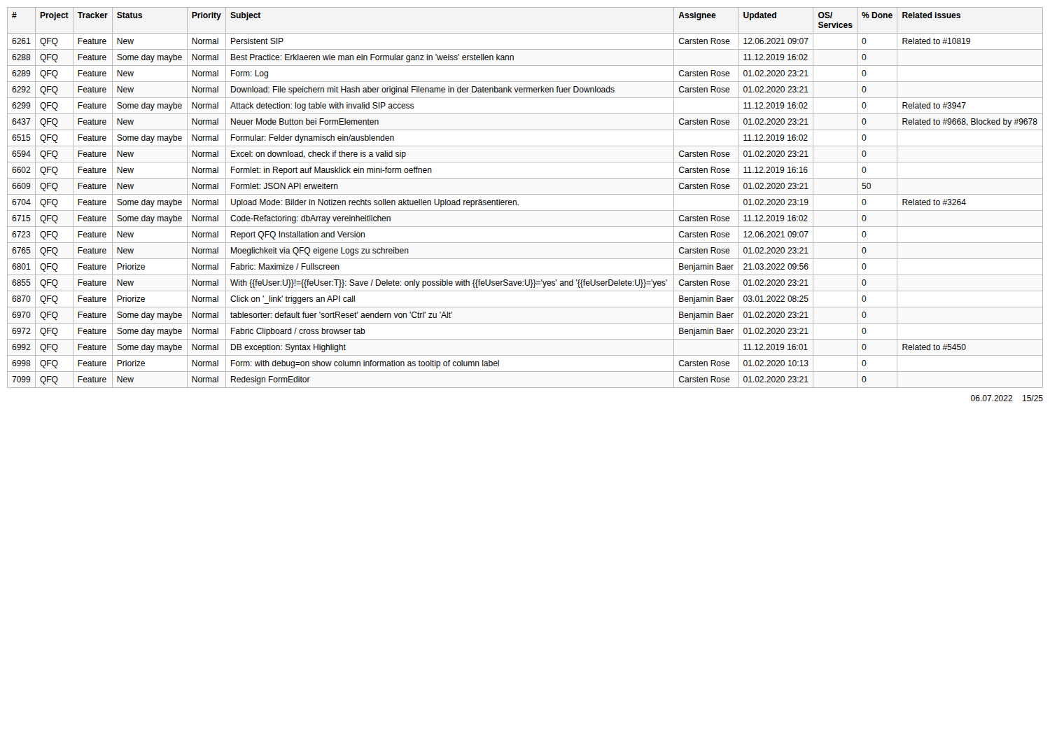| # | Project | Tracker | Status | Priority | Subject | Assignee | Updated | OS/ Services | % Done | Related issues |
| --- | --- | --- | --- | --- | --- | --- | --- | --- | --- | --- |
| 6261 | QFQ | Feature | New | Normal | Persistent SIP | Carsten Rose | 12.06.2021 09:07 | | 0 | Related to #10819 |
| 6288 | QFQ | Feature | Some day maybe | Normal | Best Practice: Erklaeren wie man ein Formular ganz in 'weiss' erstellen kann | | 11.12.2019 16:02 | | 0 | |
| 6289 | QFQ | Feature | New | Normal | Form: Log | Carsten Rose | 01.02.2020 23:21 | | 0 | |
| 6292 | QFQ | Feature | New | Normal | Download: File speichern mit Hash aber original Filename in der Datenbank vermerken fuer Downloads | Carsten Rose | 01.02.2020 23:21 | | 0 | |
| 6299 | QFQ | Feature | Some day maybe | Normal | Attack detection: log table with invalid SIP access | | 11.12.2019 16:02 | | 0 | Related to #3947 |
| 6437 | QFQ | Feature | New | Normal | Neuer Mode Button bei FormElementen | Carsten Rose | 01.02.2020 23:21 | | 0 | Related to #9668, Blocked by #9678 |
| 6515 | QFQ | Feature | Some day maybe | Normal | Formular: Felder dynamisch ein/ausblenden | | 11.12.2019 16:02 | | 0 | |
| 6594 | QFQ | Feature | New | Normal | Excel: on download, check if there is a valid sip | Carsten Rose | 01.02.2020 23:21 | | 0 | |
| 6602 | QFQ | Feature | New | Normal | Formlet: in Report auf Mausklick ein mini-form oeffnen | Carsten Rose | 11.12.2019 16:16 | | 0 | |
| 6609 | QFQ | Feature | New | Normal | Formlet: JSON API erweitern | Carsten Rose | 01.02.2020 23:21 | | 50 | |
| 6704 | QFQ | Feature | Some day maybe | Normal | Upload Mode: Bilder in Notizen rechts sollen aktuellen Upload repräsentieren. | | 01.02.2020 23:19 | | 0 | Related to #3264 |
| 6715 | QFQ | Feature | Some day maybe | Normal | Code-Refactoring: dbArray vereinheitlichen | Carsten Rose | 11.12.2019 16:02 | | 0 | |
| 6723 | QFQ | Feature | New | Normal | Report QFQ Installation and Version | Carsten Rose | 12.06.2021 09:07 | | 0 | |
| 6765 | QFQ | Feature | New | Normal | Moeglichkeit via QFQ eigene Logs zu schreiben | Carsten Rose | 01.02.2020 23:21 | | 0 | |
| 6801 | QFQ | Feature | Priorize | Normal | Fabric: Maximize / Fullscreen | Benjamin Baer | 21.03.2022 09:56 | | 0 | |
| 6855 | QFQ | Feature | New | Normal | With {{feUser:U}}!={{feUser:T}}: Save / Delete: only possible with {{feUserSave:U}}='yes' and '{{feUserDelete:U}}='yes' | Carsten Rose | 01.02.2020 23:21 | | 0 | |
| 6870 | QFQ | Feature | Priorize | Normal | Click on '_link' triggers an API call | Benjamin Baer | 03.01.2022 08:25 | | 0 | |
| 6970 | QFQ | Feature | Some day maybe | Normal | tablesorter: default fuer 'sortReset' aendern von 'Ctrl' zu 'Alt' | Benjamin Baer | 01.02.2020 23:21 | | 0 | |
| 6972 | QFQ | Feature | Some day maybe | Normal | Fabric Clipboard / cross browser tab | Benjamin Baer | 01.02.2020 23:21 | | 0 | |
| 6992 | QFQ | Feature | Some day maybe | Normal | DB exception: Syntax Highlight | | 11.12.2019 16:01 | | 0 | Related to #5450 |
| 6998 | QFQ | Feature | Priorize | Normal | Form: with debug=on show column information as tooltip of column label | Carsten Rose | 01.02.2020 10:13 | | 0 | |
| 7099 | QFQ | Feature | New | Normal | Redesign FormEditor | Carsten Rose | 01.02.2020 23:21 | | 0 | |
06.07.2022 15/25